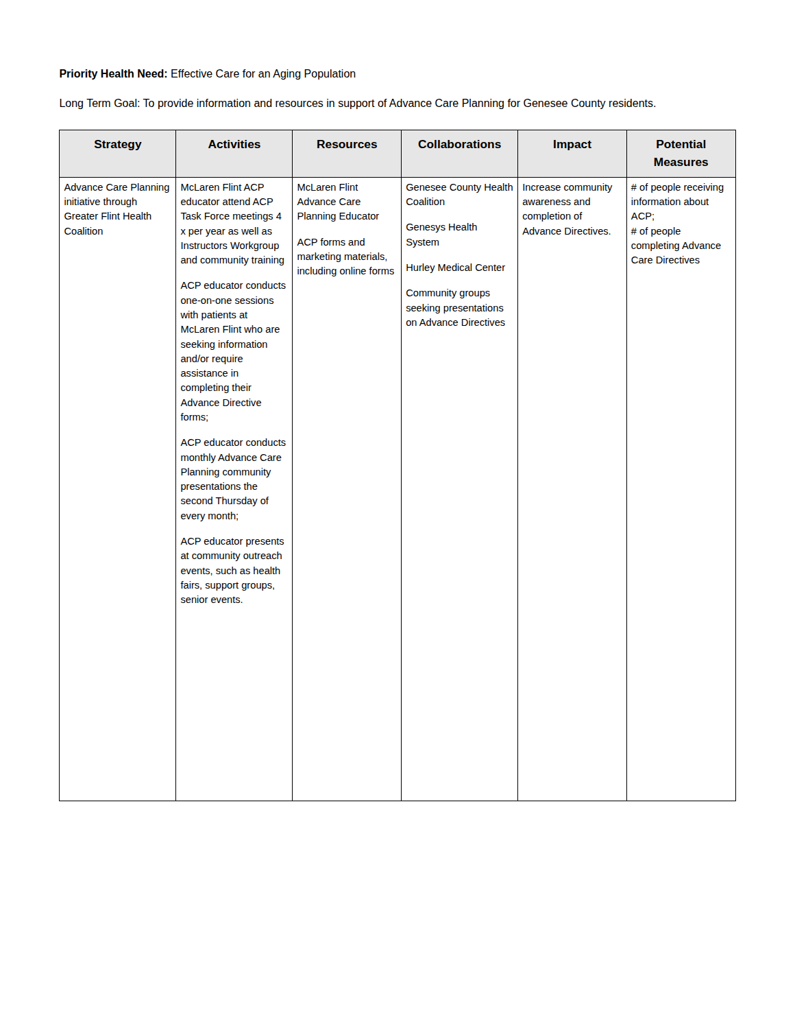Priority Health Need: Effective Care for an Aging Population
Long Term Goal: To provide information and resources in support of Advance Care Planning for Genesee County residents.
| Strategy | Activities | Resources | Collaborations | Impact | Potential Measures |
| --- | --- | --- | --- | --- | --- |
| Advance Care Planning initiative through Greater Flint Health Coalition | McLaren Flint ACP educator attend ACP Task Force meetings 4 x per year as well as Instructors Workgroup and community training ACP educator conducts one-on-one sessions with patients at McLaren Flint who are seeking information and/or require assistance in completing their Advance Directive forms; ACP educator conducts monthly Advance Care Planning community presentations the second Thursday of every month; ACP educator presents at community outreach events, such as health fairs, support groups, senior events. | McLaren Flint Advance Care Planning Educator ACP forms and marketing materials, including online forms | Genesee County Health Coalition Genesys Health System Hurley Medical Center Community groups seeking presentations on Advance Directives | Increase community awareness and completion of Advance Directives. | # of people receiving information about ACP; # of people completing Advance Care Directives |